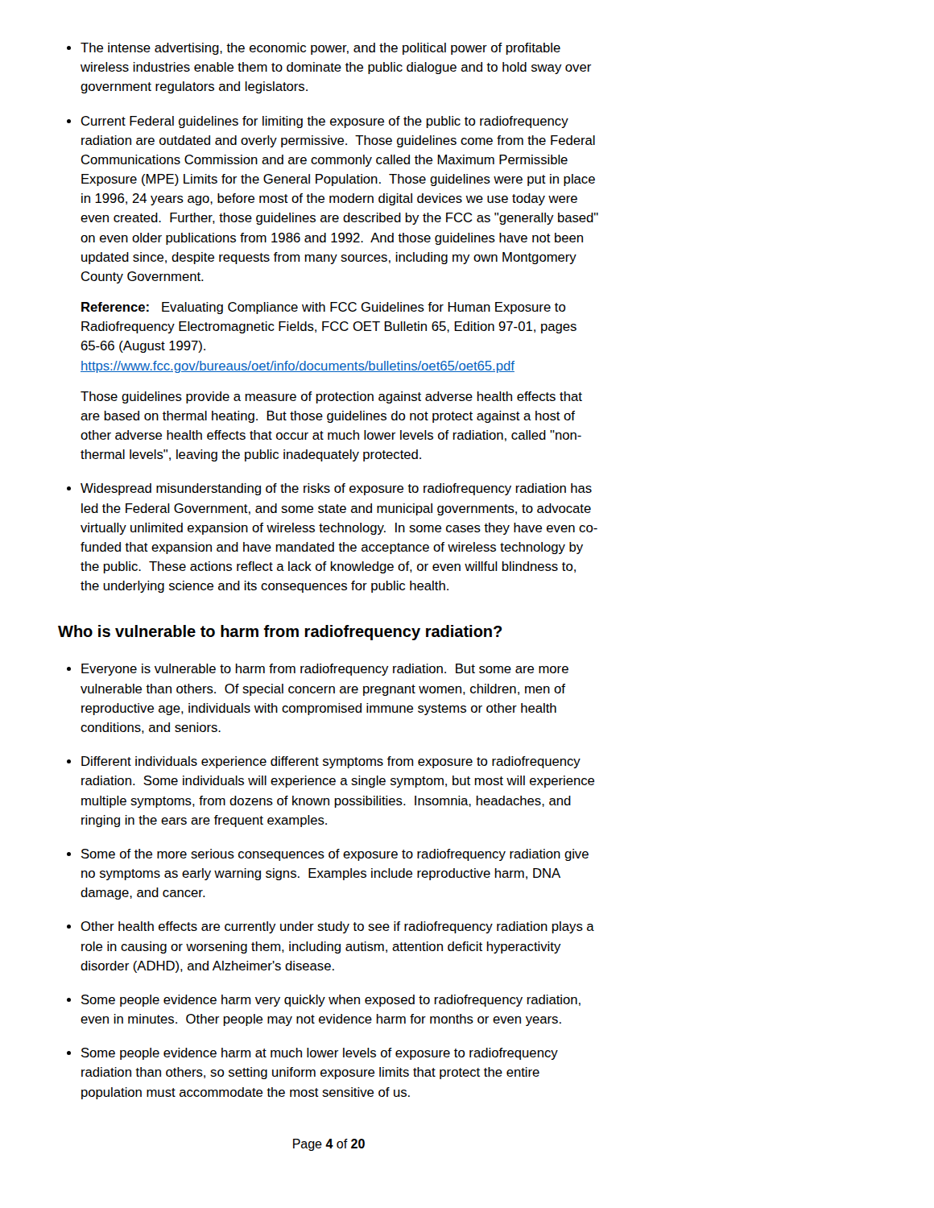The intense advertising, the economic power, and the political power of profitable wireless industries enable them to dominate the public dialogue and to hold sway over government regulators and legislators.
Current Federal guidelines for limiting the exposure of the public to radiofrequency radiation are outdated and overly permissive. Those guidelines come from the Federal Communications Commission and are commonly called the Maximum Permissible Exposure (MPE) Limits for the General Population. Those guidelines were put in place in 1996, 24 years ago, before most of the modern digital devices we use today were even created. Further, those guidelines are described by the FCC as "generally based" on even older publications from 1986 and 1992. And those guidelines have not been updated since, despite requests from many sources, including my own Montgomery County Government.
Reference: Evaluating Compliance with FCC Guidelines for Human Exposure to Radiofrequency Electromagnetic Fields, FCC OET Bulletin 65, Edition 97-01, pages 65-66 (August 1997).
https://www.fcc.gov/bureaus/oet/info/documents/bulletins/oet65/oet65.pdf
Those guidelines provide a measure of protection against adverse health effects that are based on thermal heating. But those guidelines do not protect against a host of other adverse health effects that occur at much lower levels of radiation, called "non-thermal levels", leaving the public inadequately protected.
Widespread misunderstanding of the risks of exposure to radiofrequency radiation has led the Federal Government, and some state and municipal governments, to advocate virtually unlimited expansion of wireless technology. In some cases they have even co-funded that expansion and have mandated the acceptance of wireless technology by the public. These actions reflect a lack of knowledge of, or even willful blindness to, the underlying science and its consequences for public health.
Who is vulnerable to harm from radiofrequency radiation?
Everyone is vulnerable to harm from radiofrequency radiation. But some are more vulnerable than others. Of special concern are pregnant women, children, men of reproductive age, individuals with compromised immune systems or other health conditions, and seniors.
Different individuals experience different symptoms from exposure to radiofrequency radiation. Some individuals will experience a single symptom, but most will experience multiple symptoms, from dozens of known possibilities. Insomnia, headaches, and ringing in the ears are frequent examples.
Some of the more serious consequences of exposure to radiofrequency radiation give no symptoms as early warning signs. Examples include reproductive harm, DNA damage, and cancer.
Other health effects are currently under study to see if radiofrequency radiation plays a role in causing or worsening them, including autism, attention deficit hyperactivity disorder (ADHD), and Alzheimer's disease.
Some people evidence harm very quickly when exposed to radiofrequency radiation, even in minutes. Other people may not evidence harm for months or even years.
Some people evidence harm at much lower levels of exposure to radiofrequency radiation than others, so setting uniform exposure limits that protect the entire population must accommodate the most sensitive of us.
Page 4 of 20